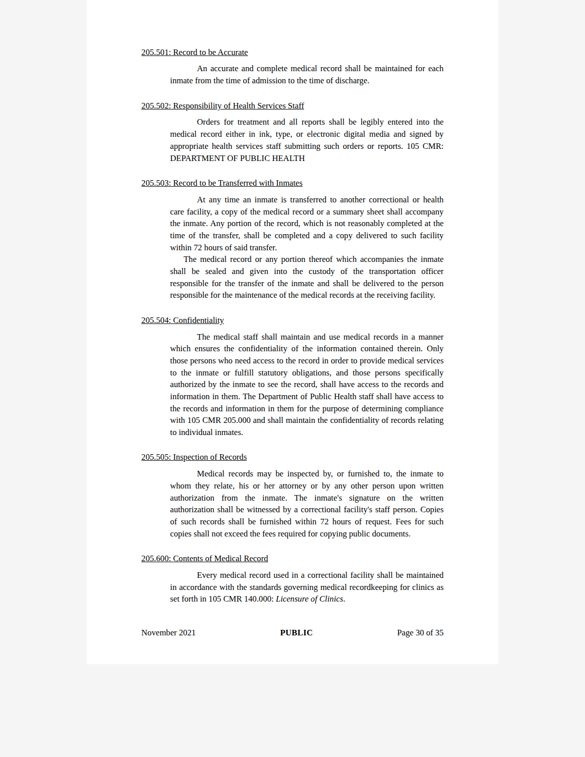205.501: Record to be Accurate
An accurate and complete medical record shall be maintained for each inmate from the time of admission to the time of discharge.
205.502: Responsibility of Health Services Staff
Orders for treatment and all reports shall be legibly entered into the medical record either in ink, type, or electronic digital media and signed by appropriate health services staff submitting such orders or reports. 105 CMR: DEPARTMENT OF PUBLIC HEALTH
205.503: Record to be Transferred with Inmates
At any time an inmate is transferred to another correctional or health care facility, a copy of the medical record or a summary sheet shall accompany the inmate. Any portion of the record, which is not reasonably completed at the time of the transfer, shall be completed and a copy delivered to such facility within 72 hours of said transfer.
The medical record or any portion thereof which accompanies the inmate shall be sealed and given into the custody of the transportation officer responsible for the transfer of the inmate and shall be delivered to the person responsible for the maintenance of the medical records at the receiving facility.
205.504: Confidentiality
The medical staff shall maintain and use medical records in a manner which ensures the confidentiality of the information contained therein. Only those persons who need access to the record in order to provide medical services to the inmate or fulfill statutory obligations, and those persons specifically authorized by the inmate to see the record, shall have access to the records and information in them. The Department of Public Health staff shall have access to the records and information in them for the purpose of determining compliance with 105 CMR 205.000 and shall maintain the confidentiality of records relating to individual inmates.
205.505: Inspection of Records
Medical records may be inspected by, or furnished to, the inmate to whom they relate, his or her attorney or by any other person upon written authorization from the inmate. The inmate's signature on the written authorization shall be witnessed by a correctional facility's staff person. Copies of such records shall be furnished within 72 hours of request. Fees for such copies shall not exceed the fees required for copying public documents.
205.600: Contents of Medical Record
Every medical record used in a correctional facility shall be maintained in accordance with the standards governing medical recordkeeping for clinics as set forth in 105 CMR 140.000: Licensure of Clinics.
November 2021 PUBLIC Page 30 of 35